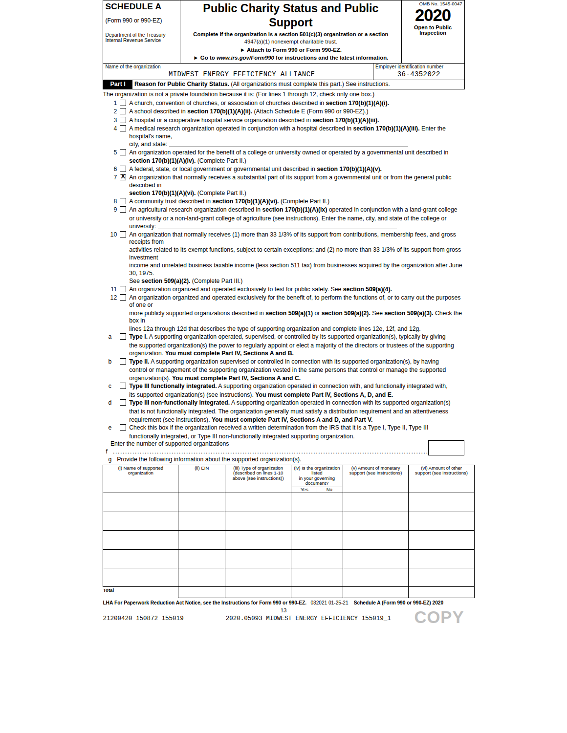SCHEDULE A
(Form 990 or 990-EZ)
Department of the Treasury
Internal Revenue Service
Public Charity Status and Public Support
Complete if the organization is a section 501(c)(3) organization or a section
4947(a)(1) nonexempt charitable trust.
► Attach to Form 990 or Form 990-EZ.
► Go to www.irs.gov/Form990 for instructions and the latest information.
OMB No. 1545-0047
2020
Open to Public
Inspection
Name of the organization
MIDWEST ENERGY EFFICIENCY ALLIANCE
Employer identification number
36-4352022
Part I
Reason for Public Charity Status. (All organizations must complete this part.) See instructions.
The organization is not a private foundation because it is: (For lines 1 through 12, check only one box.)
| 1 | | A church, convention of churches, or association of churches described in section 170(b)(1)(A)(i). |
| 2 | | A school described in section 170(b)(1)(A)(ii). (Attach Schedule E (Form 990 or 990-EZ).) |
| 3 | | A hospital or a cooperative hospital service organization described in section 170(b)(1)(A)(iii). |
| 4 | | A medical research organization operated in conjunction with a hospital described in section 170(b)(1)(A)(iii). Enter the hospital's name, |
| | | city, and state: |
| 5 | | An organization operated for the benefit of a college or university owned or operated by a governmental unit described in |
| | | section 170(b)(1)(A)(iv). (Complete Part II.) |
| 6 | | A federal, state, or local government or governmental unit described in section 170(b)(1)(A)(v). |
| 7 | | An organization that normally receives a substantial part of its support from a governmental unit or from the general public described in |
| | | section 170(b)(1)(A)(vi). (Complete Part II.) |
| 8 | | A community trust described in section 170(b)(1)(A)(vi). (Complete Part II.) |
| 9 | | An agricultural research organization described in section 170(b)(1)(A)(ix) operated in conjunction with a land-grant college |
| | | or university or a non-land-grant college of agriculture (see instructions). Enter the name, city, and state of the college or |
| | | university: |
| 10 | | An organization that normally receives (1) more than 33 1/3% of its support from contributions, membership fees, and gross receipts from |
| | | activities related to its exempt functions, subject to certain exceptions; and (2) no more than 33 1/3% of its support from gross investment |
| | | income and unrelated business taxable income (less section 511 tax) from businesses acquired by the organization after June 30, 1975. |
| | | See section 509(a)(2). (Complete Part III.) |
| 11 | | An organization organized and operated exclusively to test for public safety. See section 509(a)(4). |
| 12 | | An organization organized and operated exclusively for the benefit of, to perform the functions of, or to carry out the purposes of one or |
| | | more publicly supported organizations described in section 509(a)(1) or section 509(a)(2). See section 509(a)(3). Check the box in |
| | | lines 12a through 12d that describes the type of supporting organization and complete lines 12e, 12f, and 12g. |
| a | | Type I. A supporting organization operated, supervised, or controlled by its supported organization(s), typically by giving |
| | | the supported organization(s) the power to regularly appoint or elect a majority of the directors or trustees of the supporting |
| | | organization. You must complete Part IV, Sections A and B. |
| b | | Type II. A supporting organization supervised or controlled in connection with its supported organization(s), by having |
| | | control or management of the supporting organization vested in the same persons that control or manage the supported |
| | | organization(s). You must complete Part IV, Sections A and C. |
| c | | Type III functionally integrated. A supporting organization operated in connection with, and functionally integrated with, |
| | | its supported organization(s) (see instructions). You must complete Part IV, Sections A, D, and E. |
| d | | Type III non-functionally integrated. A supporting organization operated in connection with its supported organization(s) |
| | | that is not functionally integrated. The organization generally must satisfy a distribution requirement and an attentiveness |
| | | requirement (see instructions). You must complete Part IV, Sections A and D, and Part V. |
| e | | Check this box if the organization received a written determination from the IRS that it is a Type I, Type II, Type III |
| | | functionally integrated, or Type III non-functionally integrated supporting organization. |
f
Enter the number of supported organizations .................................................................................................................................
| g | Provide the following information about the supported organization(s). |
| (i) Name of supported organization | (ii) EIN | (iii) Type of organization (described on lines 1-10 above (see instructions)) | (iv) Is the organization listed in your governing document? Yes No | (v) Amount of monetary support (see instructions) | (vi) Amount of other support (see instructions) |
| --- | --- | --- | --- | --- | --- |
| Total | | | | | |
LHA For Paperwork Reduction Act Notice, see the Instructions for Form 990 or 990-EZ. 032021 01-25-21 Schedule A (Form 990 or 990-EZ) 2020
13
21200420 150872 155019
2020.05093 MIDWEST ENERGY EFFICIENCY 155019_1
COPY